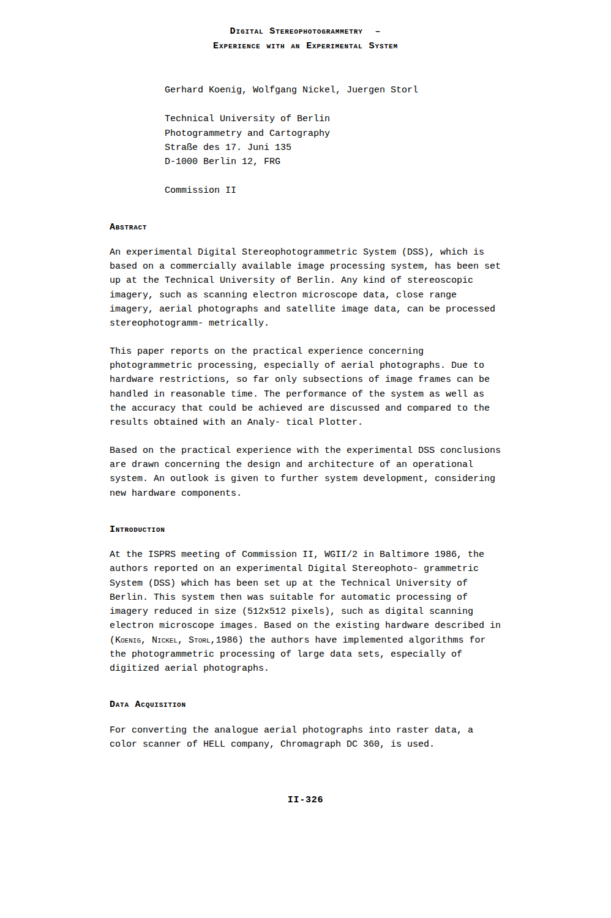Digital Stereophotogrammetry – Experience with an Experimental System
Gerhard Koenig, Wolfgang Nickel, Juergen Storl
Technical University of Berlin
Photogrammetry and Cartography
Straße des 17. Juni 135
D-1000 Berlin 12, FRG
Commission II
Abstract
An experimental Digital Stereophotogrammetric System (DSS), which is based on a commercially available image processing system, has been set up at the Technical University of Berlin. Any kind of stereoscopic imagery, such as scanning electron microscope data, close range imagery, aerial photographs and satellite image data, can be processed stereophotogramm- metrically.
This paper reports on the practical experience concerning photogrammetric processing, especially of aerial photographs. Due to hardware restrictions, so far only subsections of image frames can be handled in reasonable time. The performance of the system as well as the accuracy that could be achieved are discussed and compared to the results obtained with an Analy- tical Plotter.
Based on the practical experience with the experimental DSS conclusions are drawn concerning the design and architecture of an operational system. An outlook is given to further system development, considering new hardware components.
Introduction
At the ISPRS meeting of Commission II, WGII/2 in Baltimore 1986, the authors reported on an experimental Digital Stereophoto- grammetric System (DSS) which has been set up at the Technical University of Berlin. This system then was suitable for automatic processing of imagery reduced in size (512x512 pixels), such as digital scanning electron microscope images. Based on the existing hardware described in (Koenig, Nickel, Storl,1986) the authors have implemented algorithms for the photogrammetric processing of large data sets, especially of digitized aerial photographs.
Data Acquisition
For converting the analogue aerial photographs into raster data, a color scanner of HELL company, Chromagraph DC 360, is used.
II-326